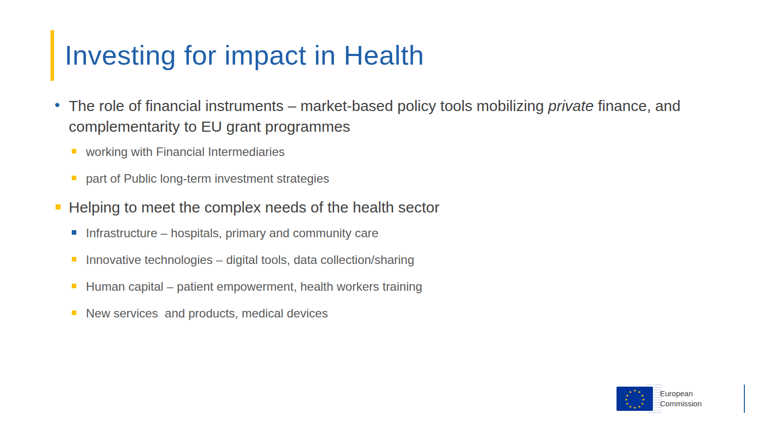Investing for impact in Health
The role of financial instruments – market-based policy tools mobilizing private finance, and complementarity to EU grant programmes
working with Financial Intermediaries
part of Public long-term investment strategies
Helping to meet the complex needs of the health sector
Infrastructure – hospitals, primary and community care
Innovative technologies – digital tools, data collection/sharing
Human capital – patient empowerment, health workers training
New services and products, medical devices
★ ★ ★ ★ ★ ★ ★ ★ ★ ★ ★ ★
European
Commission